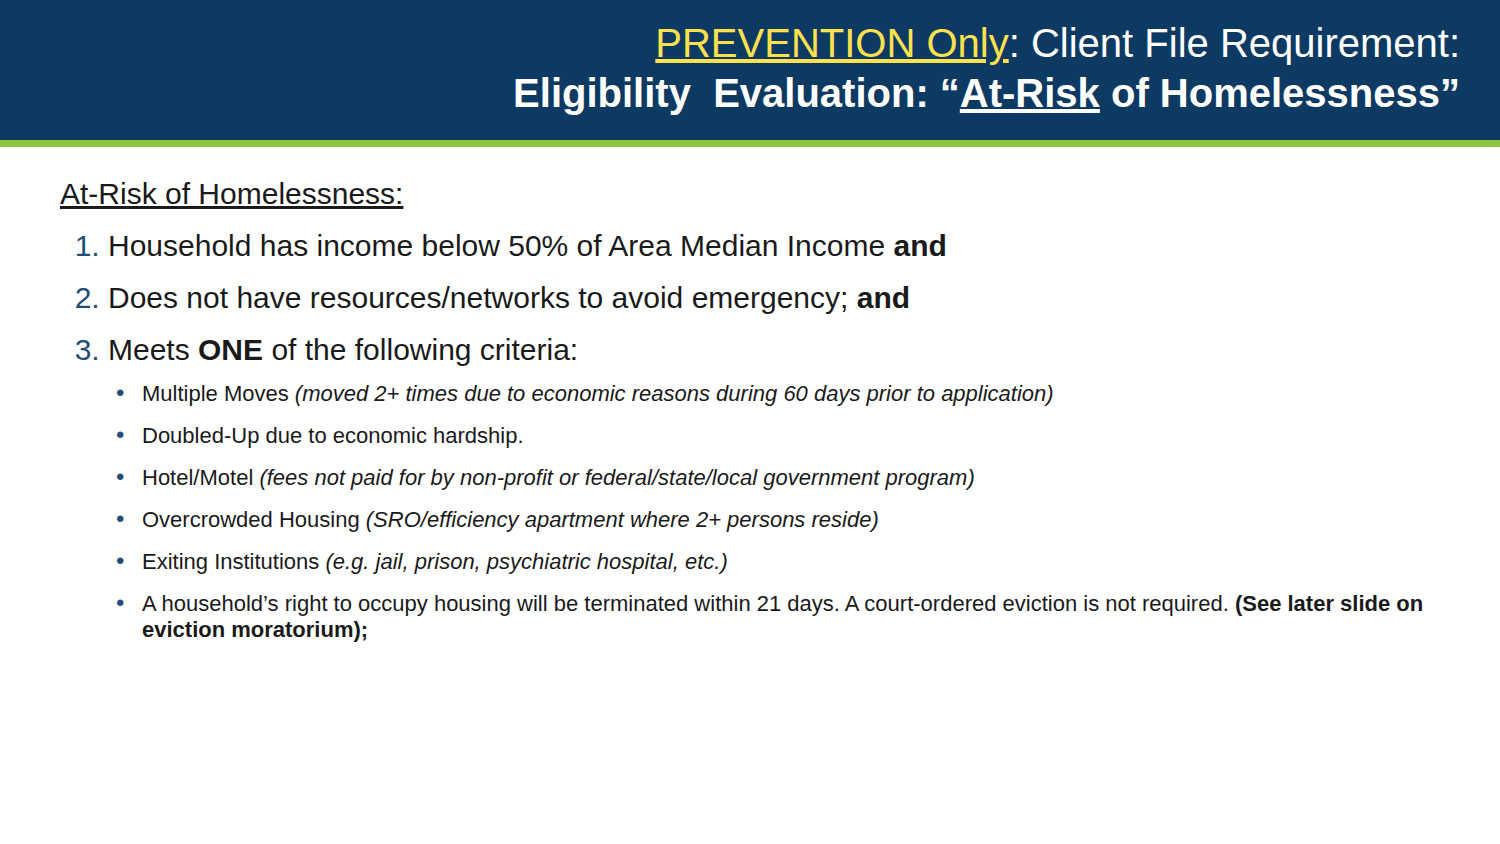PREVENTION Only: Client File Requirement: Eligibility Evaluation: “At-Risk of Homelessness”
At-Risk of Homelessness:
Household has income below 50% of Area Median Income and
Does not have resources/networks to avoid emergency; and
Meets ONE of the following criteria:
Multiple Moves (moved 2+ times due to economic reasons during 60 days prior to application)
Doubled-Up due to economic hardship.
Hotel/Motel (fees not paid for by non-profit or federal/state/local government program)
Overcrowded Housing (SRO/efficiency apartment where 2+ persons reside)
Exiting Institutions (e.g. jail, prison, psychiatric hospital, etc.)
A household’s right to occupy housing will be terminated within 21 days. A court-ordered eviction is not required. (See later slide on eviction moratorium);